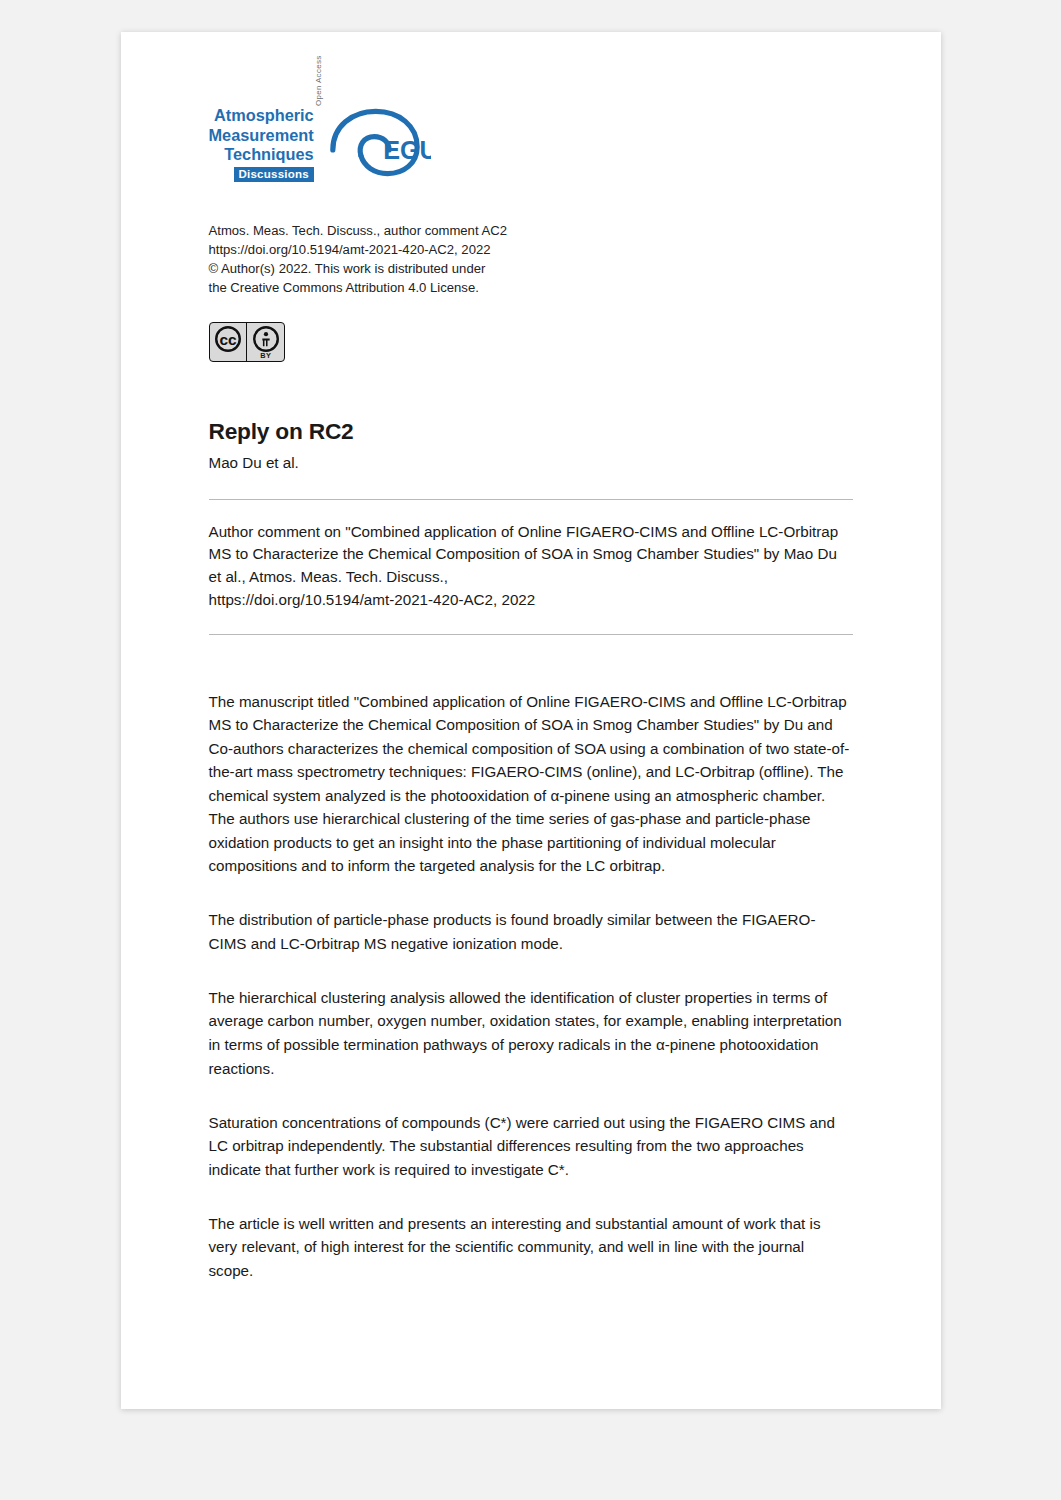Atmospheric
Measurement
Techniques Discussions
Open Access EGU
Atmos. Meas. Tech. Discuss., author comment AC2
https://doi.org/10.5194/amt-2021-420-AC2, 2022
© Author(s) 2022. This work is distributed under
the Creative Commons Attribution 4.0 License.
cc BY
Reply on RC2
Mao Du et al.
Author comment on "Combined application of Online FIGAERO-CIMS and Offline LC-Orbitrap MS to Characterize the Chemical Composition of SOA in Smog Chamber Studies" by Mao Du et al., Atmos. Meas. Tech. Discuss.,
https://doi.org/10.5194/amt-2021-420-AC2, 2022
The manuscript titled "Combined application of Online FIGAERO-CIMS and Offline LC-Orbitrap MS to Characterize the Chemical Composition of SOA in Smog Chamber Studies" by Du and Co-authors characterizes the chemical composition of SOA using a combination of two state-of-the-art mass spectrometry techniques: FIGAERO-CIMS (online), and LC-Orbitrap (offline). The chemical system analyzed is the photooxidation of α-pinene using an atmospheric chamber. The authors use hierarchical clustering of the time series of gas-phase and particle-phase oxidation products to get an insight into the phase partitioning of individual molecular compositions and to inform the targeted analysis for the LC orbitrap.
The distribution of particle-phase products is found broadly similar between the FIGAERO-CIMS and LC-Orbitrap MS negative ionization mode.
The hierarchical clustering analysis allowed the identification of cluster properties in terms of average carbon number, oxygen number, oxidation states, for example, enabling interpretation in terms of possible termination pathways of peroxy radicals in the α-pinene photooxidation reactions.
Saturation concentrations of compounds (C*) were carried out using the FIGAERO CIMS and LC orbitrap independently. The substantial differences resulting from the two approaches indicate that further work is required to investigate C*.
The article is well written and presents an interesting and substantial amount of work that is very relevant, of high interest for the scientific community, and well in line with the journal scope.